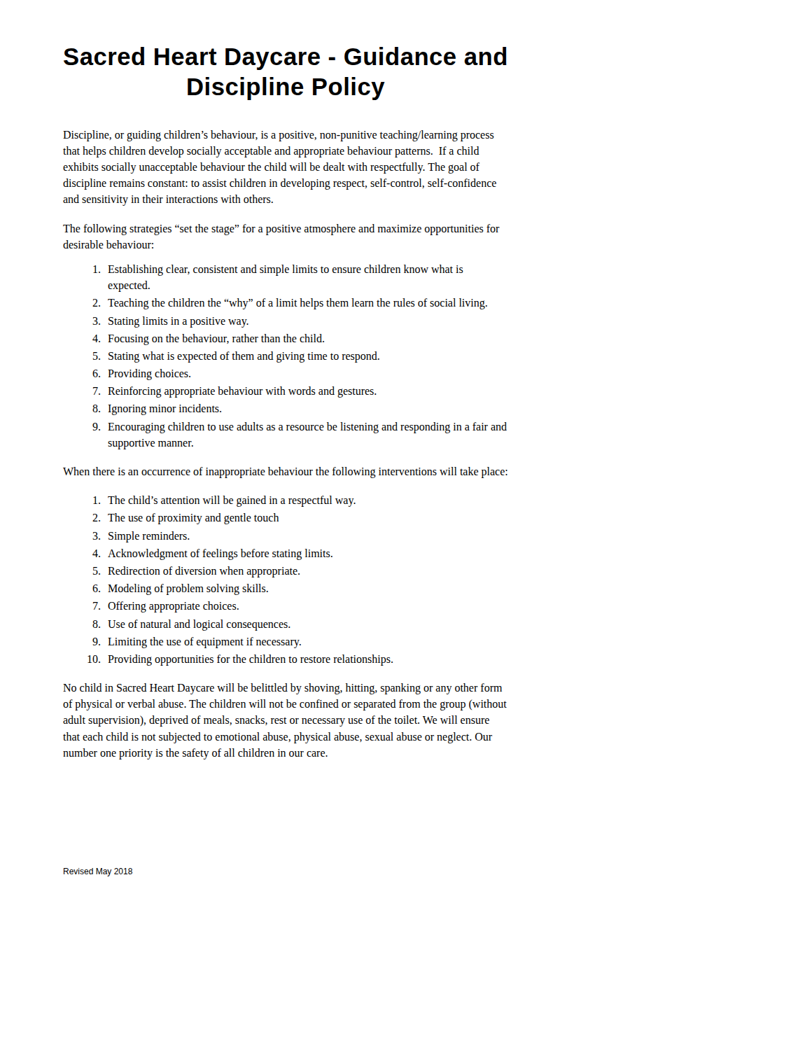Sacred Heart Daycare - Guidance and Discipline Policy
Discipline, or guiding children’s behaviour, is a positive, non-punitive teaching/learning process that helps children develop socially acceptable and appropriate behaviour patterns. If a child exhibits socially unacceptable behaviour the child will be dealt with respectfully. The goal of discipline remains constant: to assist children in developing respect, self-control, self-confidence and sensitivity in their interactions with others.
The following strategies “set the stage” for a positive atmosphere and maximize opportunities for desirable behaviour:
Establishing clear, consistent and simple limits to ensure children know what is expected.
Teaching the children the “why” of a limit helps them learn the rules of social living.
Stating limits in a positive way.
Focusing on the behaviour, rather than the child.
Stating what is expected of them and giving time to respond.
Providing choices.
Reinforcing appropriate behaviour with words and gestures.
Ignoring minor incidents.
Encouraging children to use adults as a resource be listening and responding in a fair and supportive manner.
When there is an occurrence of inappropriate behaviour the following interventions will take place:
The child’s attention will be gained in a respectful way.
The use of proximity and gentle touch
Simple reminders.
Acknowledgment of feelings before stating limits.
Redirection of diversion when appropriate.
Modeling of problem solving skills.
Offering appropriate choices.
Use of natural and logical consequences.
Limiting the use of equipment if necessary.
Providing opportunities for the children to restore relationships.
No child in Sacred Heart Daycare will be belittled by shoving, hitting, spanking or any other form of physical or verbal abuse. The children will not be confined or separated from the group (without adult supervision), deprived of meals, snacks, rest or necessary use of the toilet. We will ensure that each child is not subjected to emotional abuse, physical abuse, sexual abuse or neglect. Our number one priority is the safety of all children in our care.
Revised May 2018